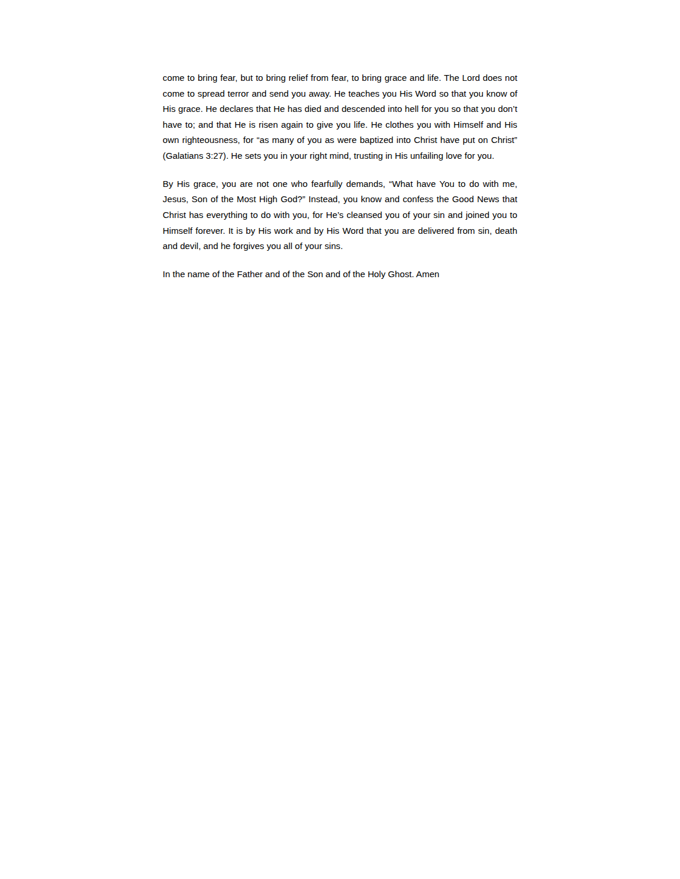come to bring fear, but to bring relief from fear, to bring grace and life. The Lord does not come to spread terror and send you away. He teaches you His Word so that you know of His grace. He declares that He has died and descended into hell for you so that you don’t have to; and that He is risen again to give you life. He clothes you with Himself and His own righteousness, for “as many of you as were baptized into Christ have put on Christ” (Galatians 3:27). He sets you in your right mind, trusting in His unfailing love for you.
By His grace, you are not one who fearfully demands, “What have You to do with me, Jesus, Son of the Most High God?” Instead, you know and confess the Good News that Christ has everything to do with you, for He’s cleansed you of your sin and joined you to Himself forever. It is by His work and by His Word that you are delivered from sin, death and devil, and he forgives you all of your sins.
In the name of the Father and of the Son and of the Holy Ghost. Amen